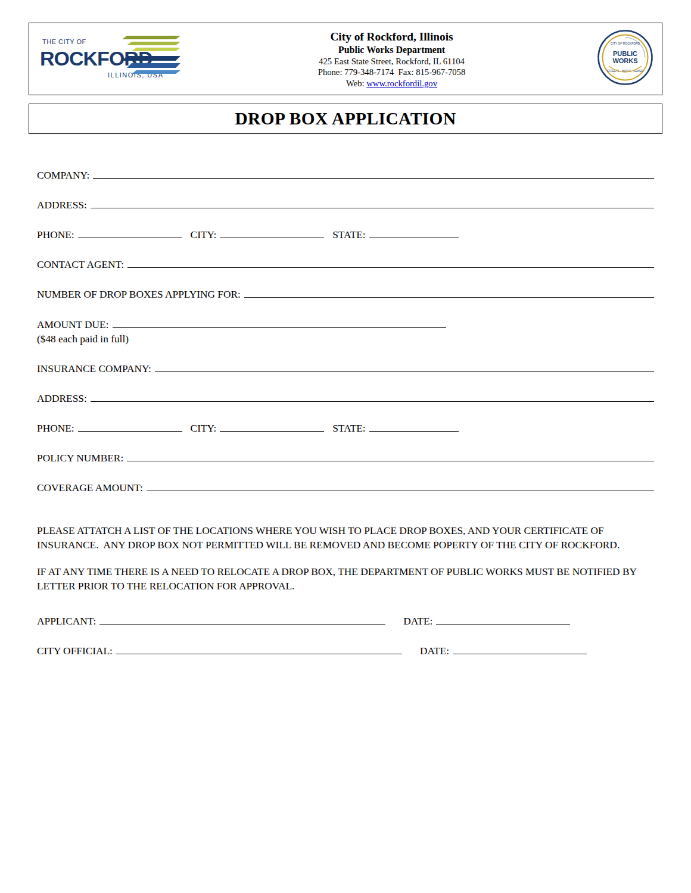THE CITY OF ROCKFORD ILLINOIS, USA
City of Rockford, Illinois
Public Works Department
425 East State Street, Rockford, IL 61104
Phone: 779-348-7174 Fax: 815-967-7058
Web: www.rockfordil.gov
CITY OF ROCKFORD PUBLIC WORKS STREETS · WATER · SEWER
DROP BOX APPLICATION
COMPANY:
ADDRESS:
PHONE: CITY: STATE:
CONTACT AGENT:
NUMBER OF DROP BOXES APPLYING FOR:
AMOUNT DUE:
($48 each paid in full)
INSURANCE COMPANY:
ADDRESS:
PHONE: CITY: STATE:
POLICY NUMBER:
COVERAGE AMOUNT:
PLEASE ATTATCH A LIST OF THE LOCATIONS WHERE YOU WISH TO PLACE DROP BOXES, AND YOUR CERTIFICATE OF INSURANCE. ANY DROP BOX NOT PERMITTED WILL BE REMOVED AND BECOME POPERTY OF THE CITY OF ROCKFORD.
IF AT ANY TIME THERE IS A NEED TO RELOCATE A DROP BOX, THE DEPARTMENT OF PUBLIC WORKS MUST BE NOTIFIED BY LETTER PRIOR TO THE RELOCATION FOR APPROVAL.
APPLICANT: DATE:
CITY OFFICIAL: DATE: